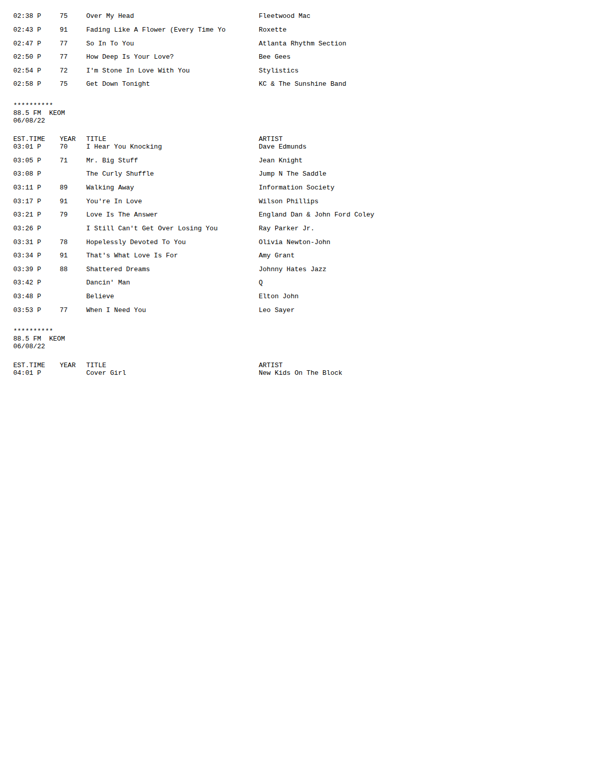| 02:38 P | 75 | Over My Head | Fleetwood Mac |
| 02:43 P | 91 | Fading Like A Flower (Every Time Yo | Roxette |
| 02:47 P | 77 | So In To You | Atlanta Rhythm Section |
| 02:50 P | 77 | How Deep Is Your Love? | Bee Gees |
| 02:54 P | 72 | I'm Stone In Love With You | Stylistics |
| 02:58 P | 75 | Get Down Tonight | KC & The Sunshine Band |
**********
88.5 FM KEOM
06/08/22
| EST.TIME | YEAR | TITLE | ARTIST |
| 03:01 P | 70 | I Hear You Knocking | Dave Edmunds |
| 03:05 P | 71 | Mr. Big Stuff | Jean Knight |
| 03:08 P | | The Curly Shuffle | Jump N The Saddle |
| 03:11 P | 89 | Walking Away | Information Society |
| 03:17 P | 91 | You're In Love | Wilson Phillips |
| 03:21 P | 79 | Love Is The Answer | England Dan & John Ford Coley |
| 03:26 P | | I Still Can't Get Over Losing You | Ray Parker Jr. |
| 03:31 P | 78 | Hopelessly Devoted To You | Olivia Newton-John |
| 03:34 P | 91 | That's What Love Is For | Amy Grant |
| 03:39 P | 88 | Shattered Dreams | Johnny Hates Jazz |
| 03:42 P | | Dancin' Man | Q |
| 03:48 P | | Believe | Elton John |
| 03:53 P | 77 | When I Need You | Leo Sayer |
**********
88.5 FM KEOM
06/08/22
| EST.TIME | YEAR | TITLE | ARTIST |
| 04:01 P | | Cover Girl | New Kids On The Block |